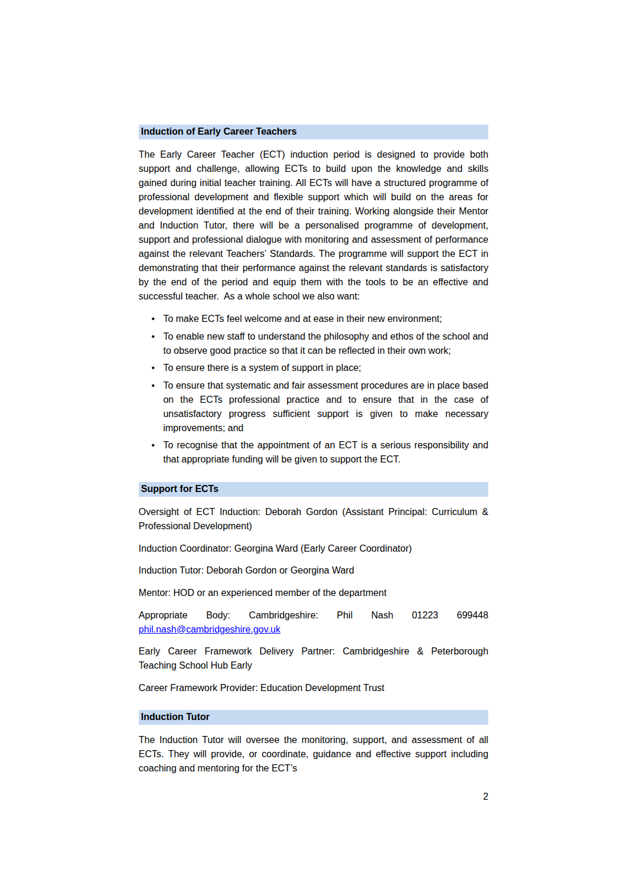Induction of Early Career Teachers
The Early Career Teacher (ECT) induction period is designed to provide both support and challenge, allowing ECTs to build upon the knowledge and skills gained during initial teacher training. All ECTs will have a structured programme of professional development and flexible support which will build on the areas for development identified at the end of their training. Working alongside their Mentor and Induction Tutor, there will be a personalised programme of development, support and professional dialogue with monitoring and assessment of performance against the relevant Teachers’ Standards. The programme will support the ECT in demonstrating that their performance against the relevant standards is satisfactory by the end of the period and equip them with the tools to be an effective and successful teacher. As a whole school we also want:
To make ECTs feel welcome and at ease in their new environment;
To enable new staff to understand the philosophy and ethos of the school and to observe good practice so that it can be reflected in their own work;
To ensure there is a system of support in place;
To ensure that systematic and fair assessment procedures are in place based on the ECTs professional practice and to ensure that in the case of unsatisfactory progress sufficient support is given to make necessary improvements; and
To recognise that the appointment of an ECT is a serious responsibility and that appropriate funding will be given to support the ECT.
Support for ECTs
Oversight of ECT Induction: Deborah Gordon (Assistant Principal: Curriculum & Professional Development)
Induction Coordinator: Georgina Ward (Early Career Coordinator)
Induction Tutor: Deborah Gordon or Georgina Ward
Mentor: HOD or an experienced member of the department
Appropriate Body: Cambridgeshire: Phil Nash 01223 699448 phil.nash@cambridgeshire.gov.uk
Early Career Framework Delivery Partner: Cambridgeshire & Peterborough Teaching School Hub Early
Career Framework Provider: Education Development Trust
Induction Tutor
The Induction Tutor will oversee the monitoring, support, and assessment of all ECTs. They will provide, or coordinate, guidance and effective support including coaching and mentoring for the ECT’s
2